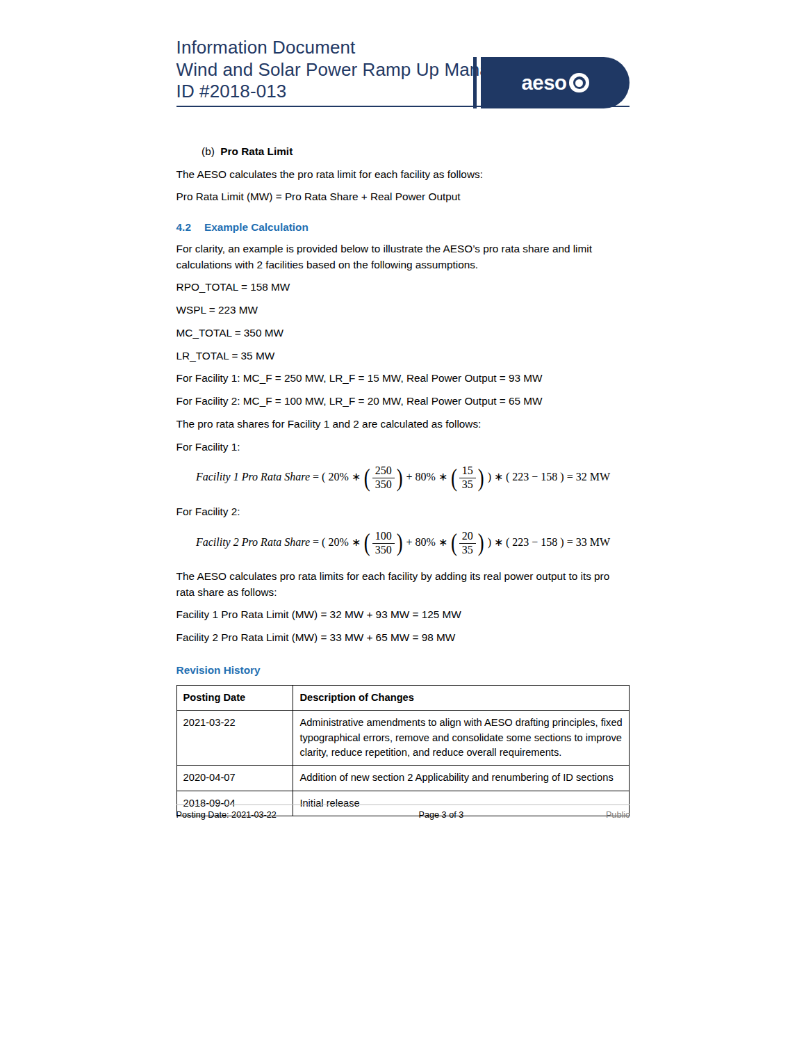aeso
Information Document
Wind and Solar Power Ramp Up Management
ID #2018-013
(b) Pro Rata Limit
The AESO calculates the pro rata limit for each facility as follows:
Pro Rata Limit (MW) = Pro Rata Share + Real Power Output
4.2 Example Calculation
For clarity, an example is provided below to illustrate the AESO’s pro rata share and limit calculations with 2 facilities based on the following assumptions.
RPO_TOTAL = 158 MW
WSPL = 223 MW
MC_TOTAL = 350 MW
LR_TOTAL = 35 MW
For Facility 1: MC_F = 250 MW, LR_F = 15 MW, Real Power Output = 93 MW
For Facility 2: MC_F = 100 MW, LR_F = 20 MW, Real Power Output = 65 MW
The pro rata shares for Facility 1 and 2 are calculated as follows:
For Facility 1:
Facility 1 Pro Rata Share = ( 20%∗(250350) + 80%∗(1535) )∗( 223 − 158 ) = 32 MW
For Facility 2:
Facility 2 Pro Rata Share = ( 20%∗(100350) + 80%∗(2035) )∗( 223 − 158 ) = 33 MW
The AESO calculates pro rata limits for each facility by adding its real power output to its pro rata share as follows:
Facility 1 Pro Rata Limit (MW) = 32 MW + 93 MW = 125 MW
Facility 2 Pro Rata Limit (MW) = 33 MW + 65 MW = 98 MW
Revision History
| Posting Date | Description of Changes |
| --- | --- |
| 2021-03-22 | Administrative amendments to align with AESO drafting principles, fixed typographical errors, remove and consolidate some sections to improve clarity, reduce repetition, and reduce overall requirements. |
| 2020-04-07 | Addition of new section 2 Applicability and renumbering of ID sections |
| 2018-09-04 | Initial release |
Posting Date: 2021-03-22
Page 3 of 3
Public